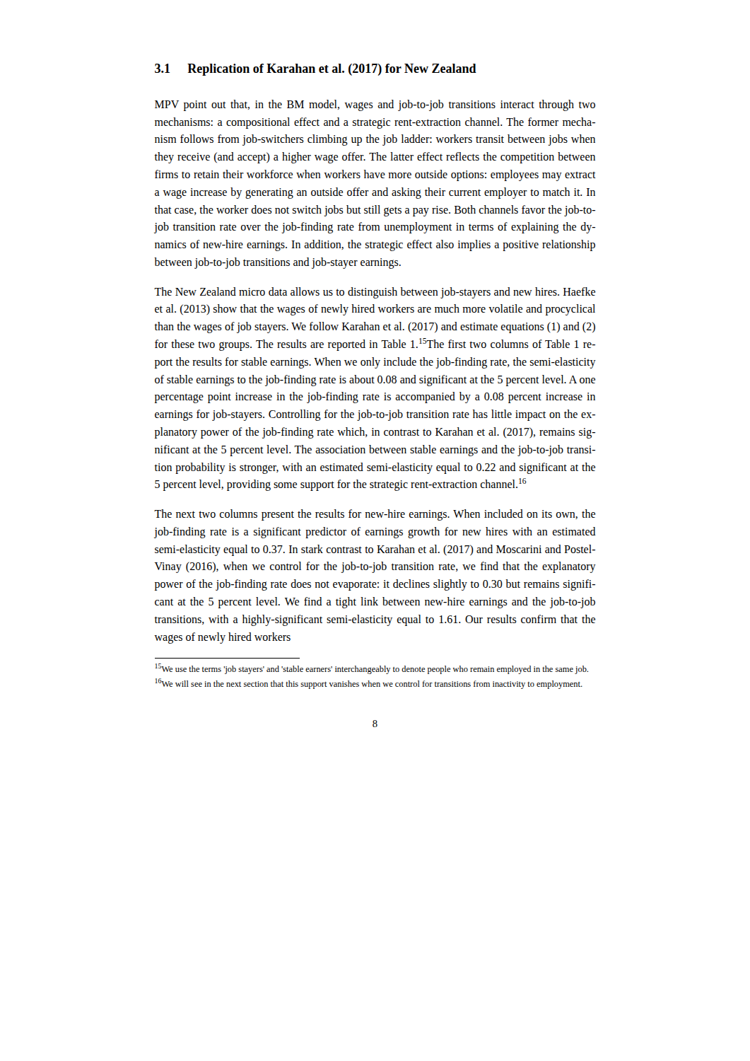3.1 Replication of Karahan et al. (2017) for New Zealand
MPV point out that, in the BM model, wages and job-to-job transitions interact through two mechanisms: a compositional effect and a strategic rent-extraction channel. The former mechanism follows from job-switchers climbing up the job ladder: workers transit between jobs when they receive (and accept) a higher wage offer. The latter effect reflects the competition between firms to retain their workforce when workers have more outside options: employees may extract a wage increase by generating an outside offer and asking their current employer to match it. In that case, the worker does not switch jobs but still gets a pay rise. Both channels favor the job-to-job transition rate over the job-finding rate from unemployment in terms of explaining the dynamics of new-hire earnings. In addition, the strategic effect also implies a positive relationship between job-to-job transitions and job-stayer earnings.
The New Zealand micro data allows us to distinguish between job-stayers and new hires. Haefke et al. (2013) show that the wages of newly hired workers are much more volatile and procyclical than the wages of job stayers. We follow Karahan et al. (2017) and estimate equations (1) and (2) for these two groups. The results are reported in Table 1.15The first two columns of Table 1 report the results for stable earnings. When we only include the job-finding rate, the semi-elasticity of stable earnings to the job-finding rate is about 0.08 and significant at the 5 percent level. A one percentage point increase in the job-finding rate is accompanied by a 0.08 percent increase in earnings for job-stayers. Controlling for the job-to-job transition rate has little impact on the explanatory power of the job-finding rate which, in contrast to Karahan et al. (2017), remains significant at the 5 percent level. The association between stable earnings and the job-to-job transition probability is stronger, with an estimated semi-elasticity equal to 0.22 and significant at the 5 percent level, providing some support for the strategic rent-extraction channel.16
The next two columns present the results for new-hire earnings. When included on its own, the job-finding rate is a significant predictor of earnings growth for new hires with an estimated semi-elasticity equal to 0.37. In stark contrast to Karahan et al. (2017) and Moscarini and Postel-Vinay (2016), when we control for the job-to-job transition rate, we find that the explanatory power of the job-finding rate does not evaporate: it declines slightly to 0.30 but remains significant at the 5 percent level. We find a tight link between new-hire earnings and the job-to-job transitions, with a highly-significant semi-elasticity equal to 1.61. Our results confirm that the wages of newly hired workers
15We use the terms 'job stayers' and 'stable earners' interchangeably to denote people who remain employed in the same job.
16We will see in the next section that this support vanishes when we control for transitions from inactivity to employment.
8